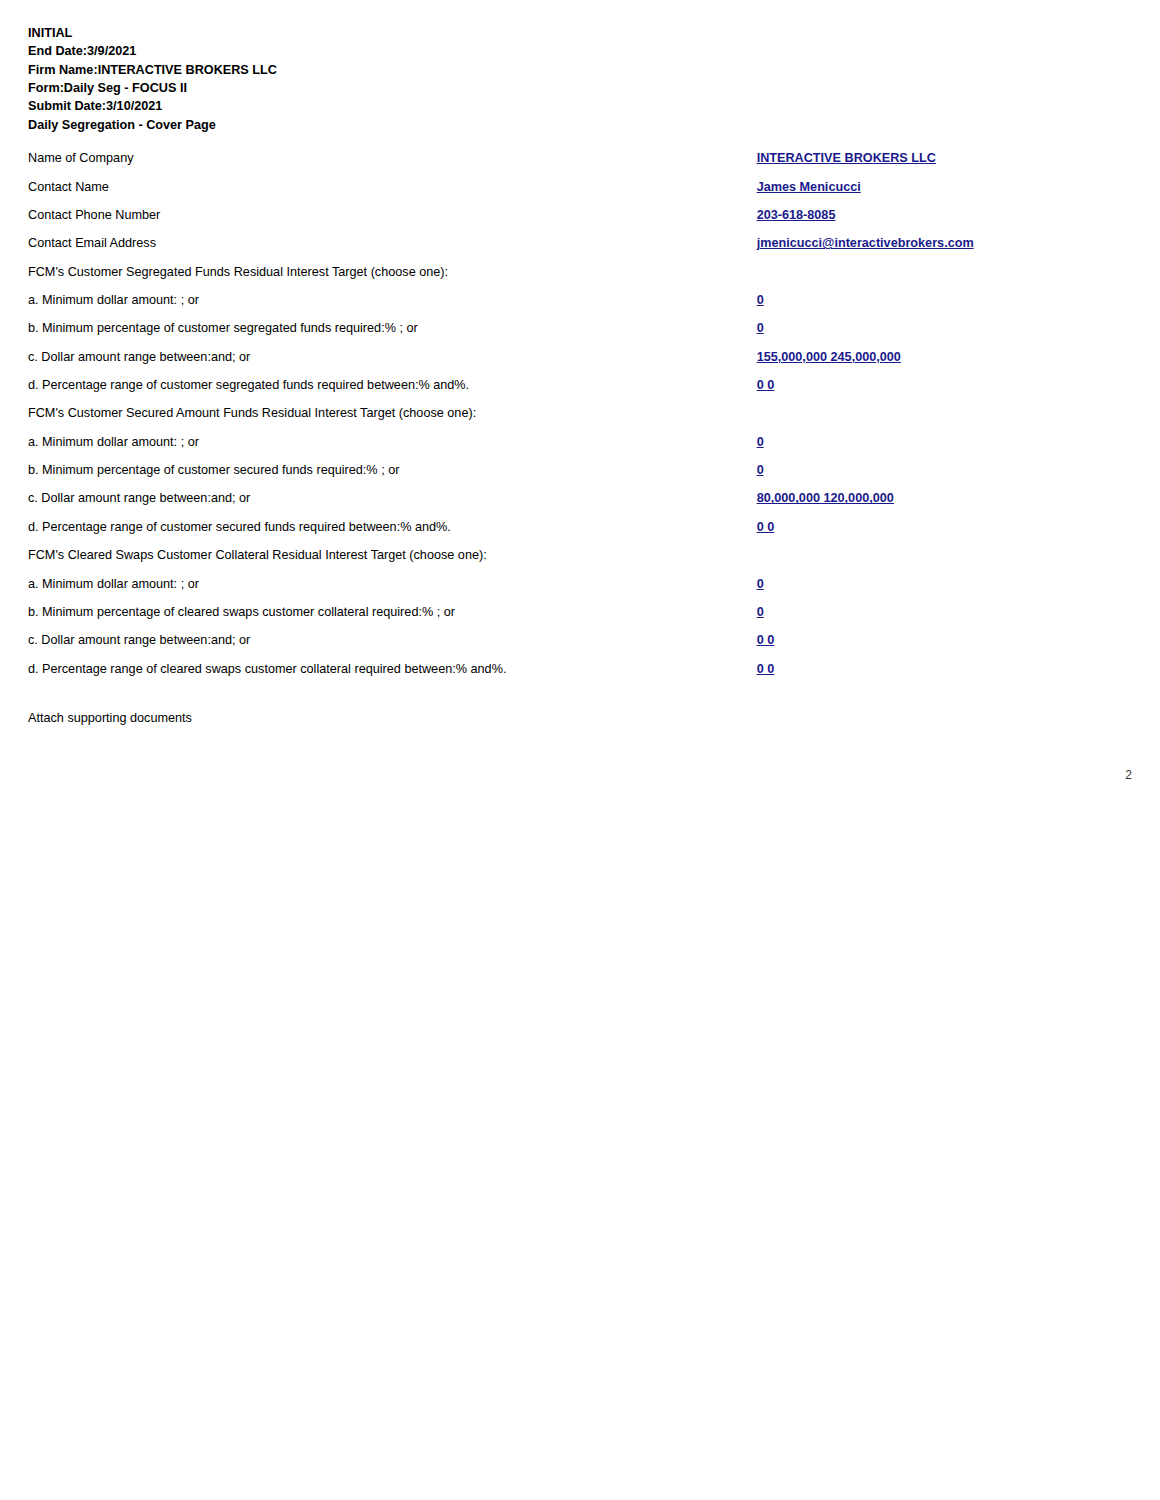INITIAL
End Date:3/9/2021
Firm Name:INTERACTIVE BROKERS LLC
Form:Daily Seg - FOCUS II
Submit Date:3/10/2021
Daily Segregation - Cover Page
| Name of Company | INTERACTIVE BROKERS LLC |
| Contact Name | James Menicucci |
| Contact Phone Number | 203-618-8085 |
| Contact Email Address | jmenicucci@interactivebrokers.com |
| FCM's Customer Segregated Funds Residual Interest Target (choose one): | |
| a. Minimum dollar amount: ; or | 0 |
| b. Minimum percentage of customer segregated funds required:% ; or | 0 |
| c. Dollar amount range between:and; or | 155,000,000 245,000,000 |
| d. Percentage range of customer segregated funds required between:% and%. | 0 0 |
| FCM's Customer Secured Amount Funds Residual Interest Target (choose one): | |
| a. Minimum dollar amount: ; or | 0 |
| b. Minimum percentage of customer secured funds required:% ; or | 0 |
| c. Dollar amount range between:and; or | 80,000,000 120,000,000 |
| d. Percentage range of customer secured funds required between:% and%. | 0 0 |
| FCM's Cleared Swaps Customer Collateral Residual Interest Target (choose one): | |
| a. Minimum dollar amount: ; or | 0 |
| b. Minimum percentage of cleared swaps customer collateral required:% ; or | 0 |
| c. Dollar amount range between:and; or | 0 0 |
| d. Percentage range of cleared swaps customer collateral required between:% and%. | 0 0 |
Attach supporting documents
2